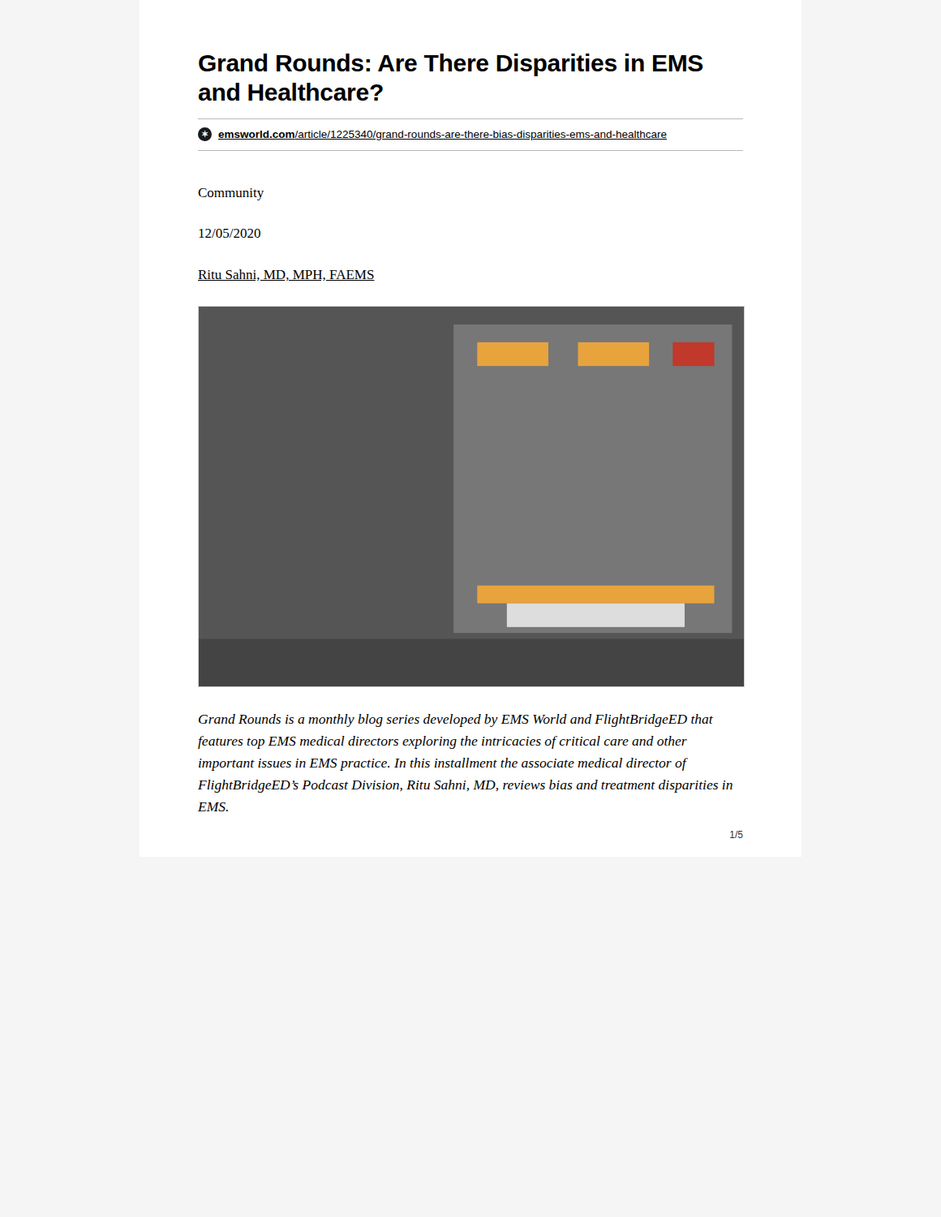Grand Rounds: Are There Disparities in EMS and Healthcare?
✶ emsworld.com/article/1225340/grand-rounds-are-there-bias-disparities-ems-and-healthcare
Community
12/05/2020
Ritu Sahni, MD, MPH, FAEMS
Grand Rounds is a monthly blog series developed by EMS World and FlightBridgeED that features top EMS medical directors exploring the intricacies of critical care and other important issues in EMS practice. In this installment the associate medical director of FlightBridgeED’s Podcast Division, Ritu Sahni, MD, reviews bias and treatment disparities in EMS.
1/5